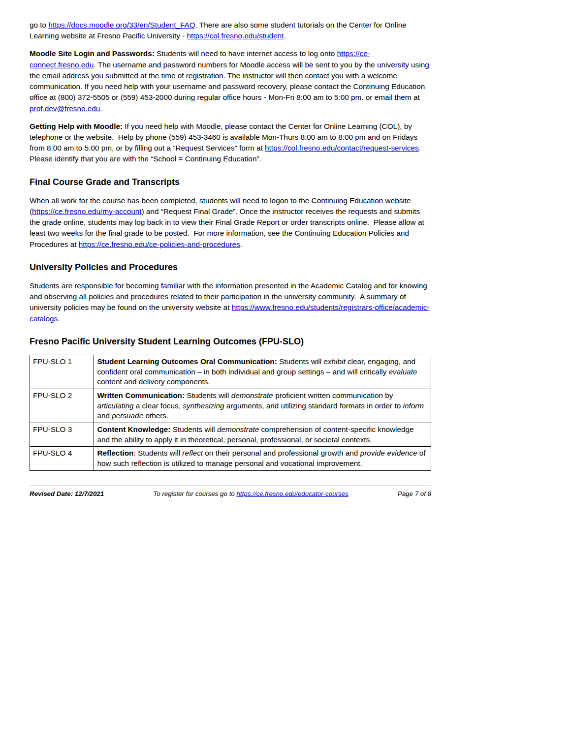go to https://docs.moodle.org/33/en/Student_FAQ. There are also some student tutorials on the Center for Online Learning website at Fresno Pacific University - https://col.fresno.edu/student.
Moodle Site Login and Passwords: Students will need to have internet access to log onto https://ce-connect.fresno.edu. The username and password numbers for Moodle access will be sent to you by the university using the email address you submitted at the time of registration. The instructor will then contact you with a welcome communication. If you need help with your username and password recovery, please contact the Continuing Education office at (800) 372-5505 or (559) 453-2000 during regular office hours - Mon-Fri 8:00 am to 5:00 pm. or email them at prof.dev@fresno.edu.
Getting Help with Moodle: If you need help with Moodle, please contact the Center for Online Learning (COL), by telephone or the website. Help by phone (559) 453-3460 is available Mon-Thurs 8:00 am to 8:00 pm and on Fridays from 8:00 am to 5:00 pm, or by filling out a “Request Services” form at https://col.fresno.edu/contact/request-services. Please identify that you are with the “School = Continuing Education”.
Final Course Grade and Transcripts
When all work for the course has been completed, students will need to logon to the Continuing Education website (https://ce.fresno.edu/my-account) and “Request Final Grade”. Once the instructor receives the requests and submits the grade online, students may log back in to view their Final Grade Report or order transcripts online. Please allow at least two weeks for the final grade to be posted. For more information, see the Continuing Education Policies and Procedures at https://ce.fresno.edu/ce-policies-and-procedures.
University Policies and Procedures
Students are responsible for becoming familiar with the information presented in the Academic Catalog and for knowing and observing all policies and procedures related to their participation in the university community. A summary of university policies may be found on the university website at https://www.fresno.edu/students/registrars-office/academic-catalogs.
Fresno Pacific University Student Learning Outcomes (FPU-SLO)
| FPU-SLO 1 | Student Learning Outcomes Oral Communication: Students will exhibit clear, engaging, and confident oral communication – in both individual and group settings – and will critically evaluate content and delivery components. |
| FPU-SLO 2 | Written Communication: Students will demonstrate proficient written communication by articulating a clear focus, synthesizing arguments, and utilizing standard formats in order to inform and persuade others. |
| FPU-SLO 3 | Content Knowledge: Students will demonstrate comprehension of content-specific knowledge and the ability to apply it in theoretical, personal, professional, or societal contexts. |
| FPU-SLO 4 | Reflection : Students will reflect on their personal and professional growth and provide evidence of how such reflection is utilized to manage personal and vocational improvement. |
Revised Date: 12/7/2021 To register for courses go to https://ce.fresno.edu/educator-courses Page 7 of 8